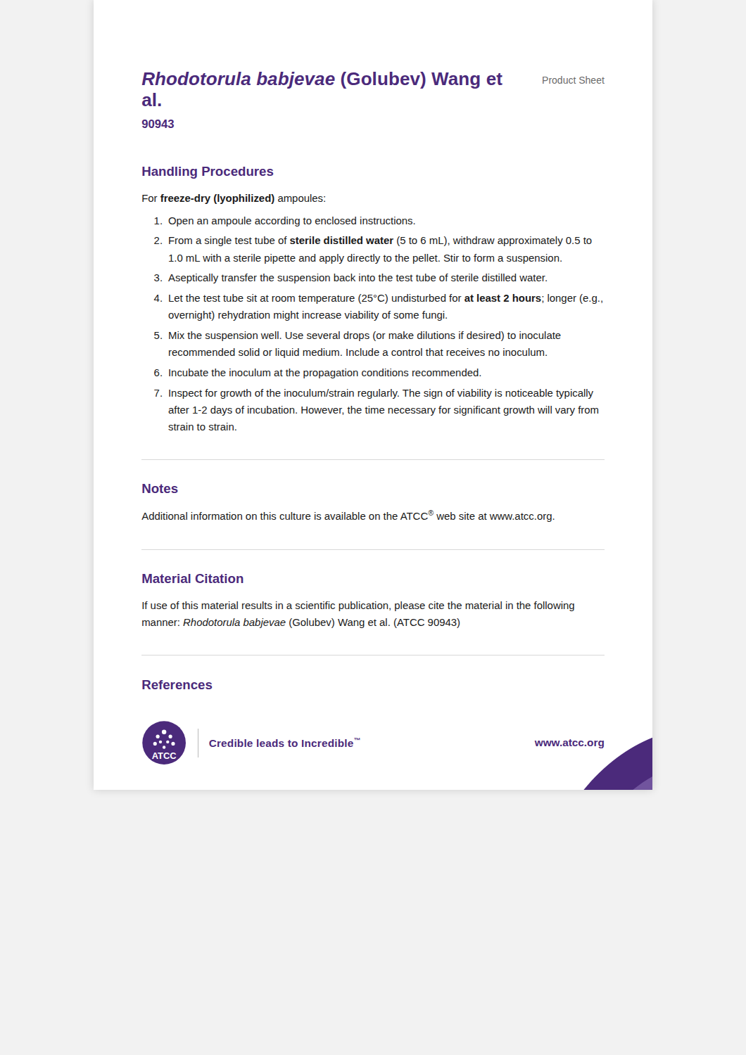Rhodotorula babjevae (Golubev) Wang et al.
90943
Product Sheet
Handling Procedures
For freeze-dry (lyophilized) ampoules:
Open an ampoule according to enclosed instructions.
From a single test tube of sterile distilled water (5 to 6 mL), withdraw approximately 0.5 to 1.0 mL with a sterile pipette and apply directly to the pellet. Stir to form a suspension.
Aseptically transfer the suspension back into the test tube of sterile distilled water.
Let the test tube sit at room temperature (25°C) undisturbed for at least 2 hours; longer (e.g., overnight) rehydration might increase viability of some fungi.
Mix the suspension well. Use several drops (or make dilutions if desired) to inoculate recommended solid or liquid medium. Include a control that receives no inoculum.
Incubate the inoculum at the propagation conditions recommended.
Inspect for growth of the inoculum/strain regularly. The sign of viability is noticeable typically after 1-2 days of incubation. However, the time necessary for significant growth will vary from strain to strain.
Notes
Additional information on this culture is available on the ATCC® web site at www.atcc.org.
Material Citation
If use of this material results in a scientific publication, please cite the material in the following manner: Rhodotorula babjevae (Golubev) Wang et al. (ATCC 90943)
References
ATCC
Credible leads to Incredible™
www.atcc.org
Page 3 of 6